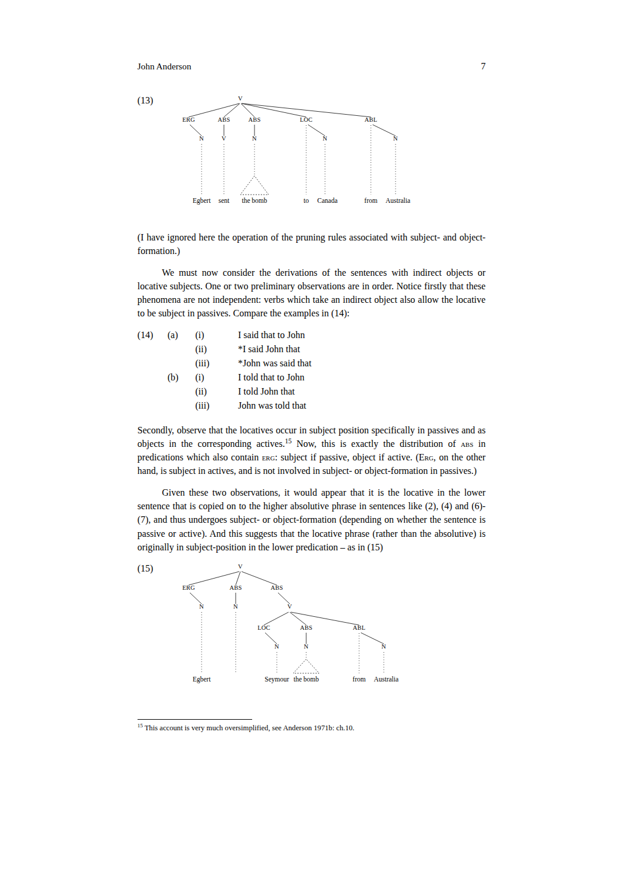John Anderson 7
(13)
V ERG ABS ABS LOC ABL N V N N N Egbert sent the bomb to Canada from Australia
(I have ignored here the operation of the pruning rules associated with subject- and object-formation.)
We must now consider the derivations of the sentences with indirect objects or locative subjects. One or two preliminary observations are in order. Notice firstly that these phenomena are not independent: verbs which take an indirect object also allow the locative to be subject in passives. Compare the examples in (14):
(14)
| (a) | (i) | I said that to John |
| | (ii) | *I said John that |
| | (iii) | *John was said that |
| (b) | (i) | I told that to John |
| | (ii) | I told John that |
| | (iii) | John was told that |
Secondly, observe that the locatives occur in subject position specifically in passives and as objects in the corresponding actives.15 Now, this is exactly the distribution of abs in predications which also contain erg: subject if passive, object if active. (Erg, on the other hand, is subject in actives, and is not involved in subject- or object-formation in passives.)
Given these two observations, it would appear that it is the locative in the lower sentence that is copied on to the higher absolutive phrase in sentences like (2), (4) and (6)-(7), and thus undergoes subject- or object-formation (depending on whether the sentence is passive or active). And this suggests that the locative phrase (rather than the absolutive) is originally in subject-position in the lower predication – as in (15)
(15)
V ERG ABS ABS N N V LOC ABS ABL N N N Egbert Seymour the bomb from Australia
15 This account is very much oversimplified, see Anderson 1971b: ch.10.